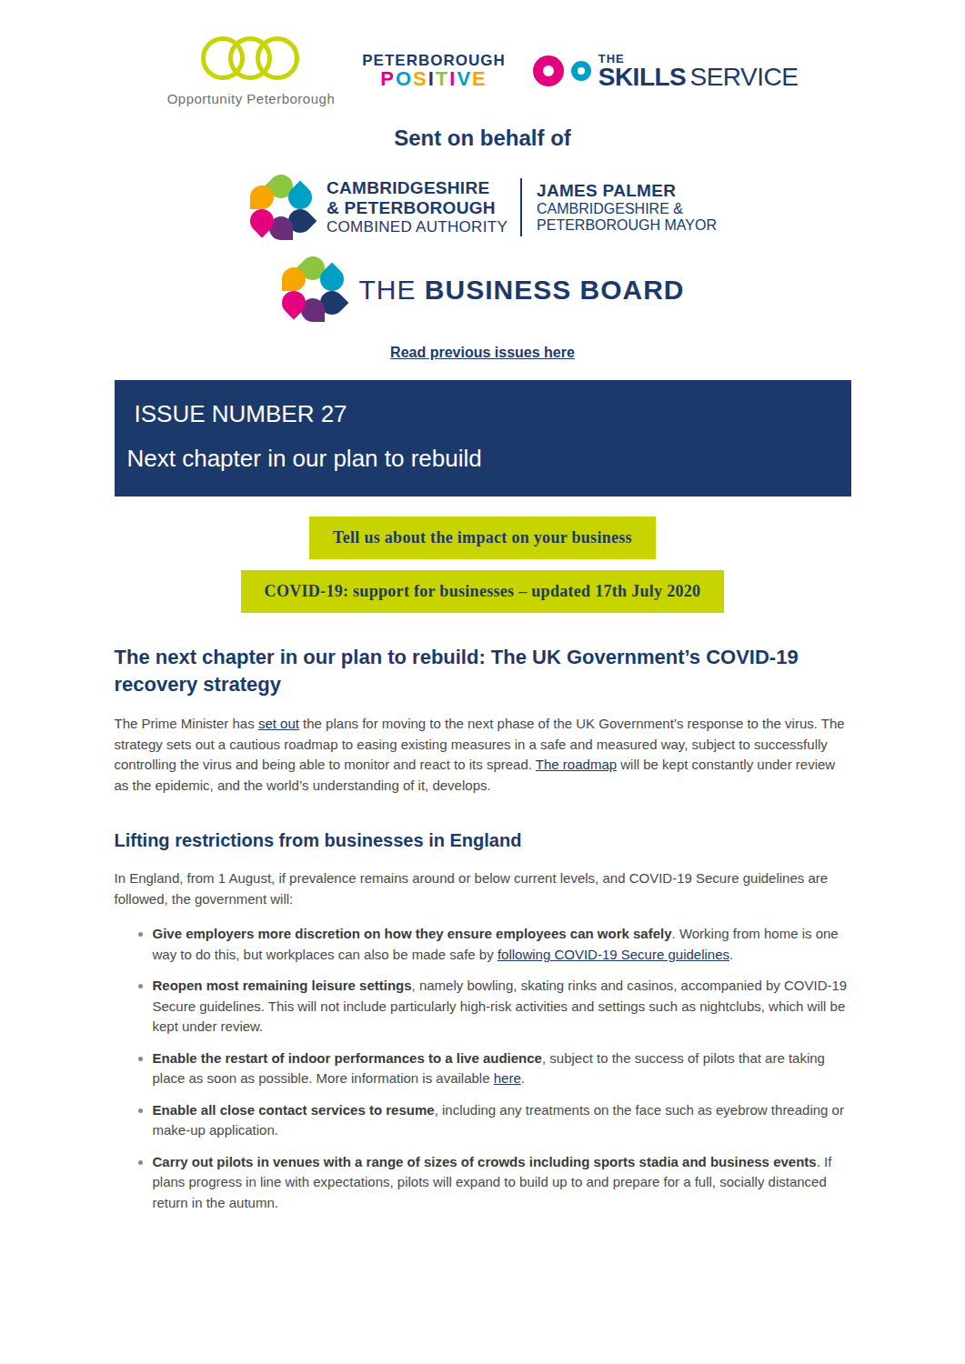Opportunity Peterborough
PETERBOROUGH
POSITIVE
THE
SKILLS SERVICE
Sent on behalf of
CAMBRIDGESHIRE
& PETERBOROUGH
COMBINED AUTHORITY
JAMES PALMER
CAMBRIDGESHIRE &
PETERBOROUGH MAYOR
THE BUSINESS BOARD
Read previous issues here
ISSUE NUMBER 27
Next chapter in our plan to rebuild
Tell us about the impact on your business
COVID-19: support for businesses – updated 17th July 2020
The next chapter in our plan to rebuild: The UK Government’s COVID-19 recovery strategy
The Prime Minister has set out the plans for moving to the next phase of the UK Government’s response to the virus. The strategy sets out a cautious roadmap to easing existing measures in a safe and measured way, subject to successfully controlling the virus and being able to monitor and react to its spread. The roadmap will be kept constantly under review as the epidemic, and the world’s understanding of it, develops.
Lifting restrictions from businesses in England
In England, from 1 August, if prevalence remains around or below current levels, and COVID-19 Secure guidelines are followed, the government will:
Give employers more discretion on how they ensure employees can work safely. Working from home is one way to do this, but workplaces can also be made safe by following COVID-19 Secure guidelines.
Reopen most remaining leisure settings, namely bowling, skating rinks and casinos, accompanied by COVID-19 Secure guidelines. This will not include particularly high-risk activities and settings such as nightclubs, which will be kept under review.
Enable the restart of indoor performances to a live audience, subject to the success of pilots that are taking place as soon as possible. More information is available here.
Enable all close contact services to resume, including any treatments on the face such as eyebrow threading or make-up application.
Carry out pilots in venues with a range of sizes of crowds including sports stadia and business events. If plans progress in line with expectations, pilots will expand to build up to and prepare for a full, socially distanced return in the autumn.